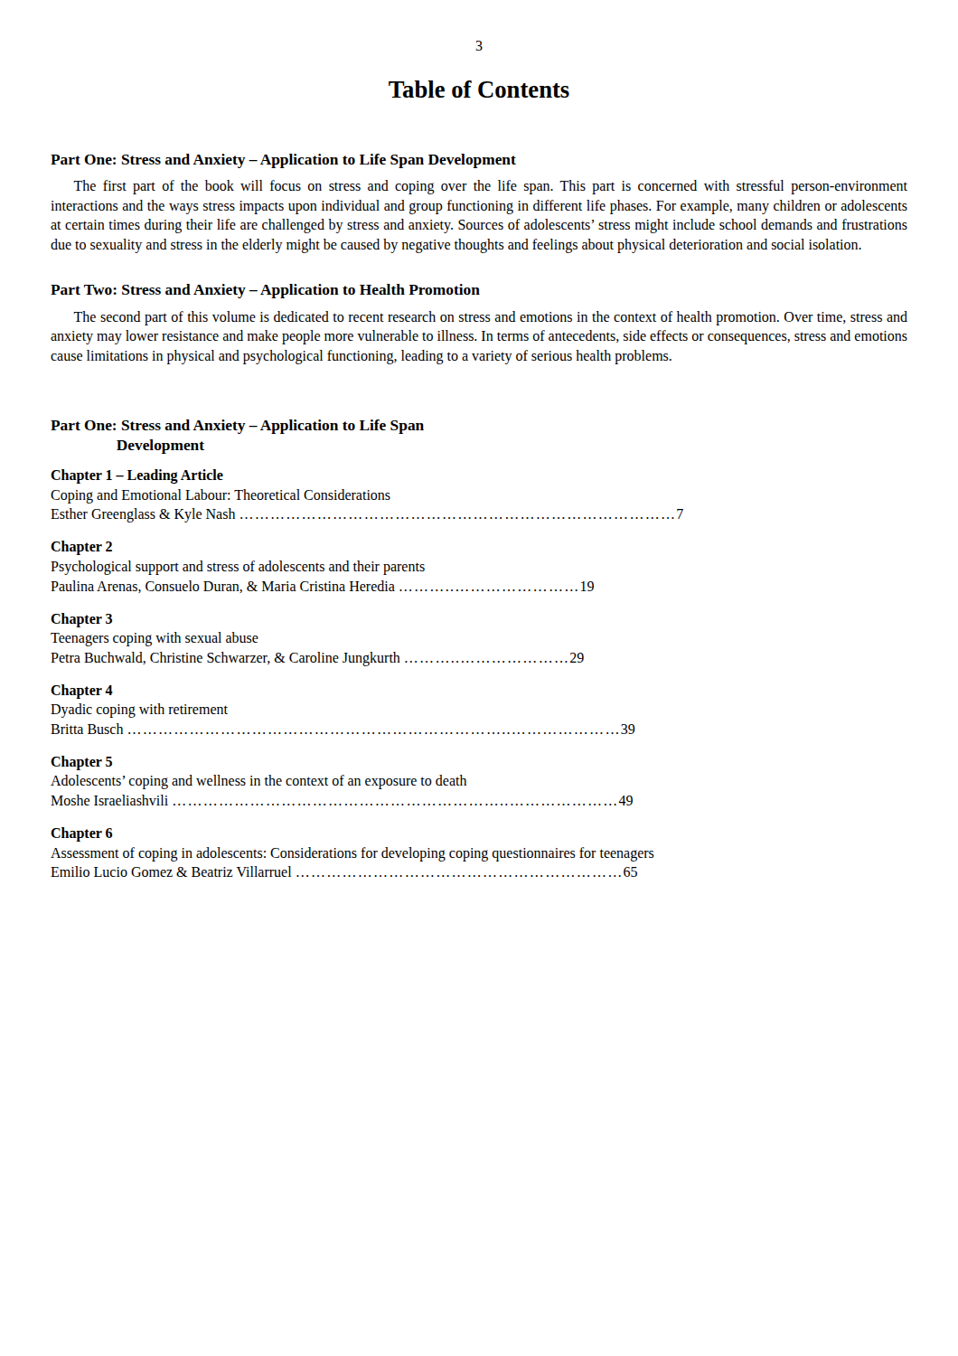3
Table of Contents
Part One: Stress and Anxiety – Application to Life Span Development
The first part of the book will focus on stress and coping over the life span. This part is concerned with stressful person-environment interactions and the ways stress impacts upon individual and group functioning in different life phases. For example, many children or adolescents at certain times during their life are challenged by stress and anxiety. Sources of adolescents’ stress might include school demands and frustrations due to sexuality and stress in the elderly might be caused by negative thoughts and feelings about physical deterioration and social isolation.
Part Two: Stress and Anxiety – Application to Health Promotion
The second part of this volume is dedicated to recent research on stress and emotions in the context of health promotion. Over time, stress and anxiety may lower resistance and make people more vulnerable to illness. In terms of antecedents, side effects or consequences, stress and emotions cause limitations in physical and psychological functioning, leading to a variety of serious health problems.
Part One: Stress and Anxiety – Application to Life Span Development
Chapter 1 – Leading Article Coping and Emotional Labour: Theoretical Considerations Esther Greenglass & Kyle Nash …………………………………………………………………………7
Chapter 2 Psychological support and stress of adolescents and their parents Paulina Arenas, Consuelo Duran, & Maria Cristina Heredia ………..……………………19
Chapter 3 Teenagers coping with sexual abuse Petra Buchwald, Christine Schwarzer, & Caroline Jungkurth ………..…………………29
Chapter 4 Dyadic coping with retirement Britta Busch ………………………………………………………………..…………………39
Chapter 5 Adolescents’ coping and wellness in the context of an exposure to death Moshe Israeliashvili ………………………………………………………..…………………49
Chapter 6 Assessment of coping in adolescents: Considerations for developing coping questionnaires for teenagers Emilio Lucio Gomez & Beatriz Villarruel ………………………………………………………65